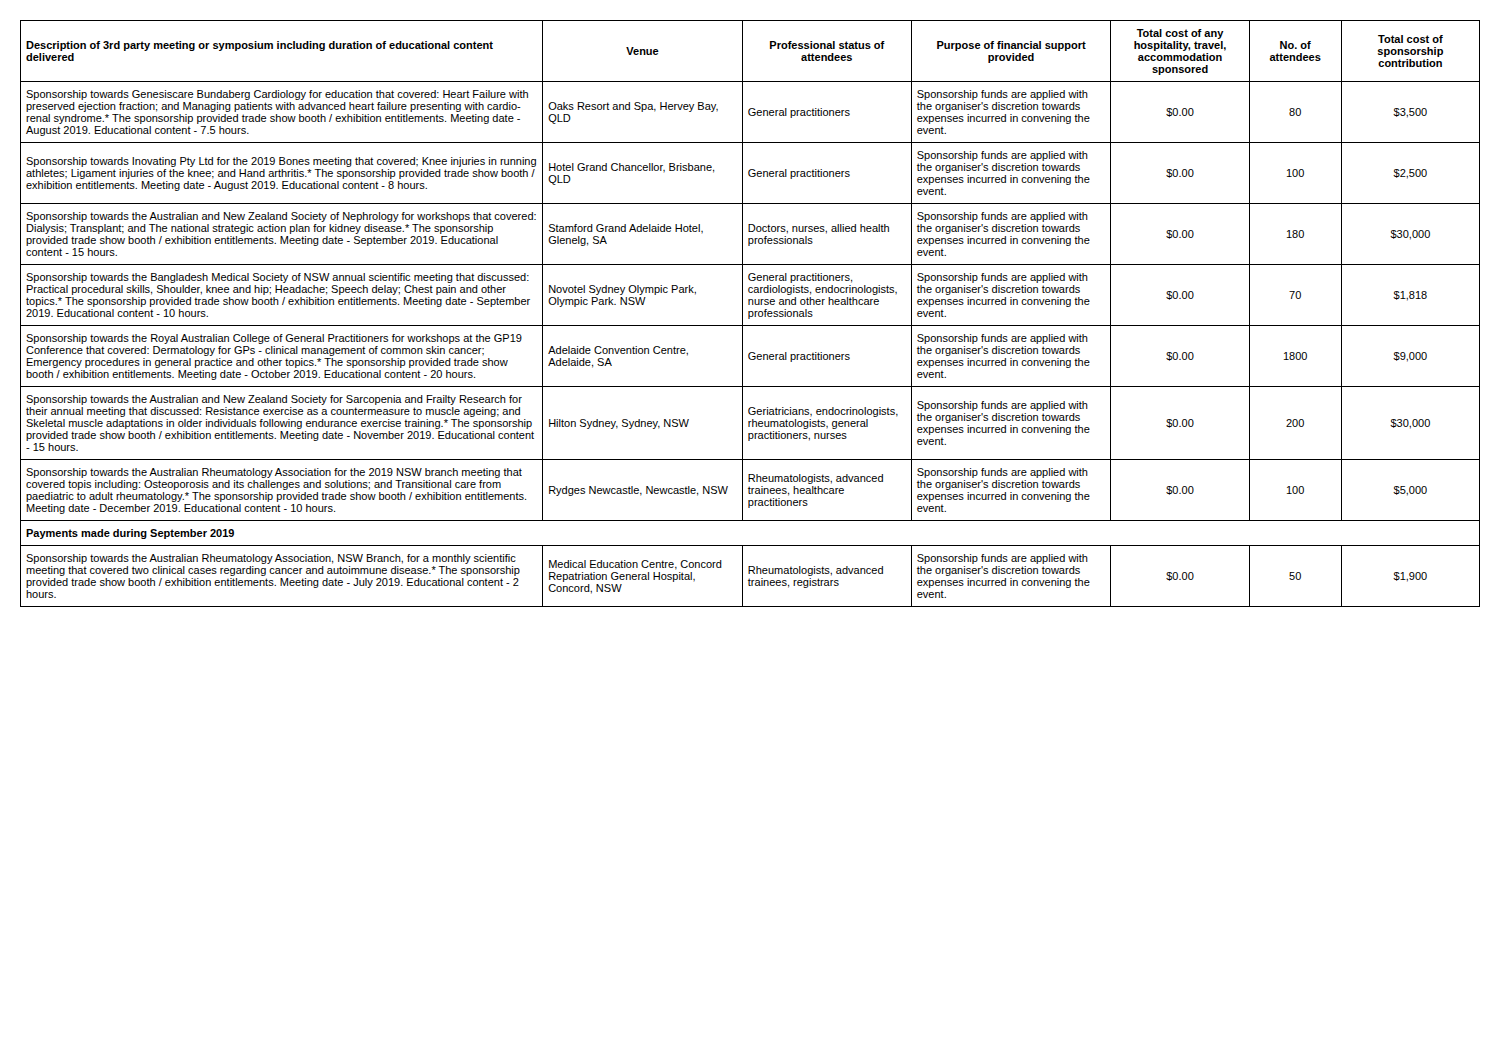| Description of 3rd party meeting or symposium including duration of educational content delivered | Venue | Professional status of attendees | Purpose of financial support provided | Total cost of any hospitality, travel, accommodation sponsored | No. of attendees | Total cost of sponsorship contribution |
| --- | --- | --- | --- | --- | --- | --- |
| Sponsorship towards Genesiscare Bundaberg Cardiology for education that covered: Heart Failure with preserved ejection fraction; and Managing patients with advanced heart failure presenting with cardio-renal syndrome.* The sponsorship provided trade show booth / exhibition entitlements. Meeting date - August 2019. Educational content - 7.5 hours. | Oaks Resort and Spa, Hervey Bay, QLD | General practitioners | Sponsorship funds are applied with the organiser's discretion towards expenses incurred in convening the event. | $0.00 | 80 | $3,500 |
| Sponsorship towards Inovating Pty Ltd for the 2019 Bones meeting that covered; Knee injuries in running athletes; Ligament injuries of the knee; and Hand arthritis.* The sponsorship provided trade show booth / exhibition entitlements. Meeting date - August 2019. Educational content - 8 hours. | Hotel Grand Chancellor, Brisbane, QLD | General practitioners | Sponsorship funds are applied with the organiser's discretion towards expenses incurred in convening the event. | $0.00 | 100 | $2,500 |
| Sponsorship towards the Australian and New Zealand Society of Nephrology for workshops that covered: Dialysis; Transplant; and The national strategic action plan for kidney disease.* The sponsorship provided trade show booth / exhibition entitlements. Meeting date - September 2019. Educational content - 15 hours. | Stamford Grand Adelaide Hotel, Glenelg, SA | Doctors, nurses, allied health professionals | Sponsorship funds are applied with the organiser's discretion towards expenses incurred in convening the event. | $0.00 | 180 | $30,000 |
| Sponsorship towards the Bangladesh Medical Society of NSW annual scientific meeting that discussed: Practical procedural skills, Shoulder, knee and hip; Headache; Speech delay; Chest pain and other topics.* The sponsorship provided trade show booth / exhibition entitlements. Meeting date - September 2019. Educational content - 10 hours. | Novotel Sydney Olympic Park, Olympic Park. NSW | General practitioners, cardiologists, endocrinologists, nurse and other healthcare professionals | Sponsorship funds are applied with the organiser's discretion towards expenses incurred in convening the event. | $0.00 | 70 | $1,818 |
| Sponsorship towards the Royal Australian College of General Practitioners for workshops at the GP19 Conference that covered: Dermatology for GPs - clinical management of common skin cancer; Emergency procedures in general practice and other topics.* The sponsorship provided trade show booth / exhibition entitlements. Meeting date - October 2019. Educational content - 20 hours. | Adelaide Convention Centre, Adelaide, SA | General practitioners | Sponsorship funds are applied with the organiser's discretion towards expenses incurred in convening the event. | $0.00 | 1800 | $9,000 |
| Sponsorship towards the Australian and New Zealand Society for Sarcopenia and Frailty Research for their annual meeting that discussed: Resistance exercise as a countermeasure to muscle ageing; and Skeletal muscle adaptations in older individuals following endurance exercise training.* The sponsorship provided trade show booth / exhibition entitlements. Meeting date - November 2019. Educational content - 15 hours. | Hilton Sydney, Sydney, NSW | Geriatricians, endocrinologists, rheumatologists, general practitioners, nurses | Sponsorship funds are applied with the organiser's discretion towards expenses incurred in convening the event. | $0.00 | 200 | $30,000 |
| Sponsorship towards the Australian Rheumatology Association for the 2019 NSW branch meeting that covered topis including: Osteoporosis and its challenges and solutions; and Transitional care from paediatric to adult rheumatology.* The sponsorship provided trade show booth / exhibition entitlements. Meeting date - December 2019. Educational content - 10 hours. | Rydges Newcastle, Newcastle, NSW | Rheumatologists, advanced trainees, healthcare practitioners | Sponsorship funds are applied with the organiser's discretion towards expenses incurred in convening the event. | $0.00 | 100 | $5,000 |
| Payments made during September 2019 |
| Sponsorship towards the Australian Rheumatology Association, NSW Branch, for a monthly scientific meeting that covered two clinical cases regarding cancer and autoimmune disease.* The sponsorship provided trade show booth / exhibition entitlements. Meeting date - July 2019. Educational content - 2 hours. | Medical Education Centre, Concord Repatriation General Hospital, Concord, NSW | Rheumatologists, advanced trainees, registrars | Sponsorship funds are applied with the organiser's discretion towards expenses incurred in convening the event. | $0.00 | 50 | $1,900 |